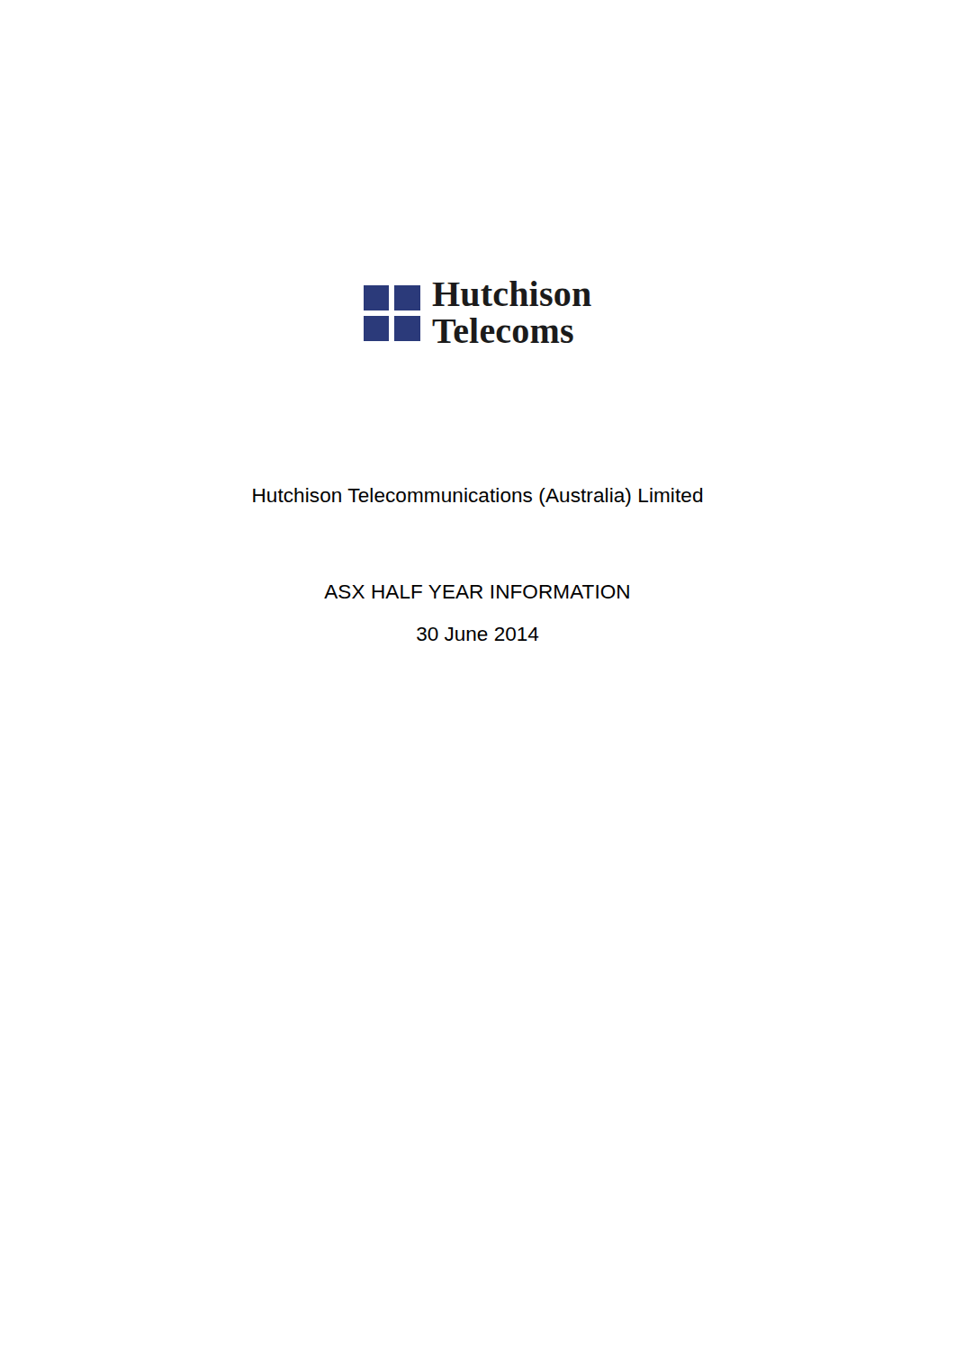HutchisonTelecoms
Hutchison Telecommunications (Australia) Limited
ASX HALF YEAR INFORMATION
30 June 2014